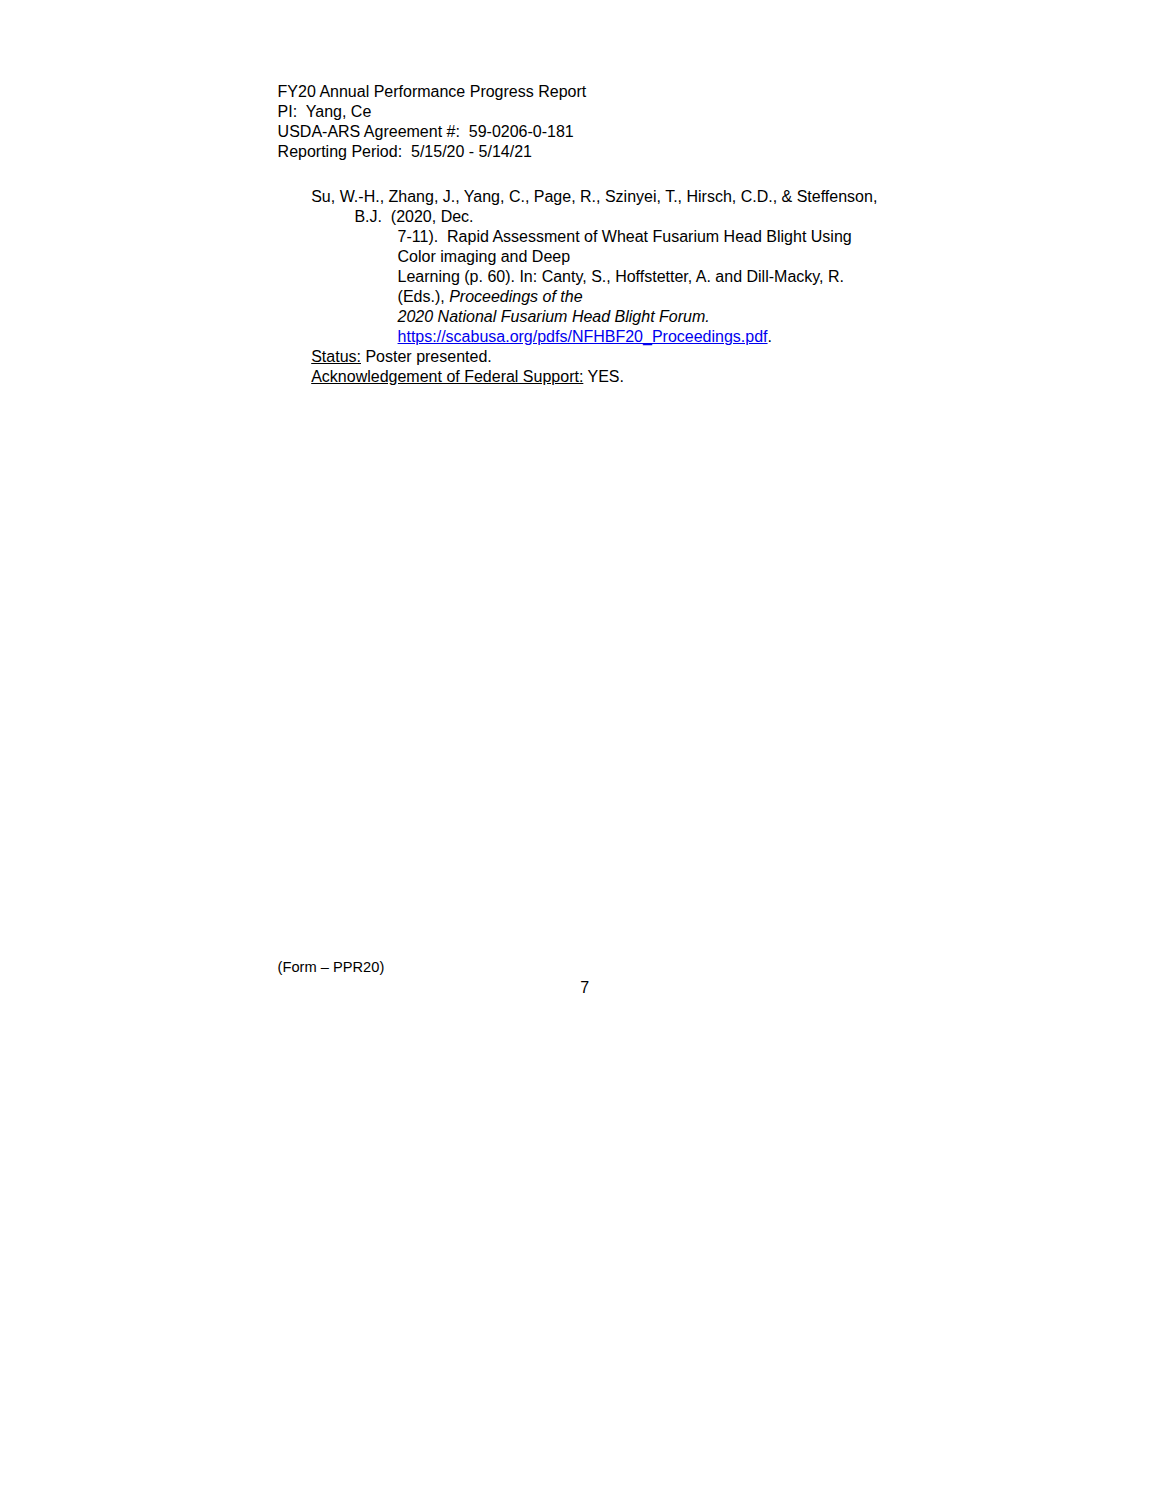FY20 Annual Performance Progress Report
PI: Yang, Ce
USDA-ARS Agreement #: 59-0206-0-181
Reporting Period: 5/15/20 - 5/14/21
Su, W.-H., Zhang, J., Yang, C., Page, R., Szinyei, T., Hirsch, C.D., & Steffenson, B.J. (2020, Dec. 7-11). Rapid Assessment of Wheat Fusarium Head Blight Using Color imaging and Deep Learning (p. 60). In: Canty, S., Hoffstetter, A. and Dill-Macky, R. (Eds.), Proceedings of the 2020 National Fusarium Head Blight Forum. https://scabusa.org/pdfs/NFHBF20_Proceedings.pdf.
Status: Poster presented.
Acknowledgement of Federal Support: YES.
(Form – PPR20)
7